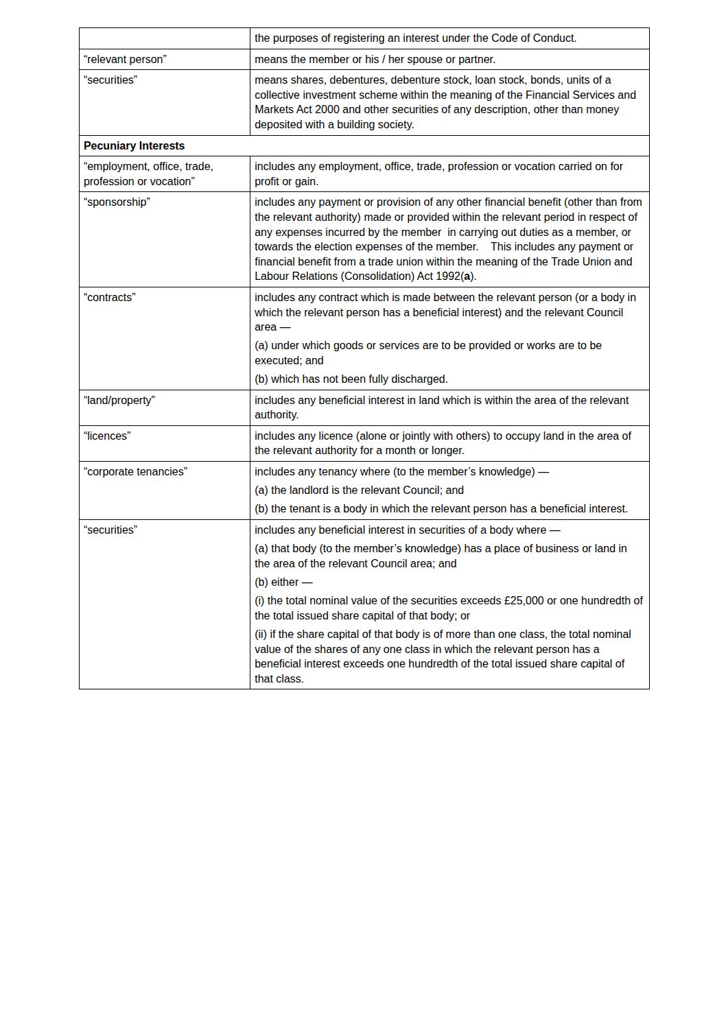| | the purposes of registering an interest under the Code of Conduct. |
| “relevant person” | means the member or his / her spouse or partner. |
| “securities” | means shares, debentures, debenture stock, loan stock, bonds, units of a collective investment scheme within the meaning of the Financial Services and Markets Act 2000 and other securities of any description, other than money deposited with a building society. |
| Pecuniary Interests |
| “employment, office, trade, profession or vocation” | includes any employment, office, trade, profession or vocation carried on for profit or gain. |
| “sponsorship” | includes any payment or provision of any other financial benefit (other than from the relevant authority) made or provided within the relevant period in respect of any expenses incurred by the member in carrying out duties as a member, or towards the election expenses of the member. This includes any payment or financial benefit from a trade union within the meaning of the Trade Union and Labour Relations (Consolidation) Act 1992( a ). |
| “contracts” | includes any contract which is made between the relevant person (or a body in which the relevant person has a beneficial interest) and the relevant Council area — (a) under which goods or services are to be provided or works are to be executed; and (b) which has not been fully discharged. |
| “land/property” | includes any beneficial interest in land which is within the area of the relevant authority. |
| “licences” | includes any licence (alone or jointly with others) to occupy land in the area of the relevant authority for a month or longer. |
| “corporate tenancies” | includes any tenancy where (to the member’s knowledge) — (a) the landlord is the relevant Council; and (b) the tenant is a body in which the relevant person has a beneficial interest. |
| “securities” | includes any beneficial interest in securities of a body where — (a) that body (to the member’s knowledge) has a place of business or land in the area of the relevant Council area; and (b) either — (i) the total nominal value of the securities exceeds £25,000 or one hundredth of the total issued share capital of that body; or (ii) if the share capital of that body is of more than one class, the total nominal value of the shares of any one class in which the relevant person has a beneficial interest exceeds one hundredth of the total issued share capital of that class. |